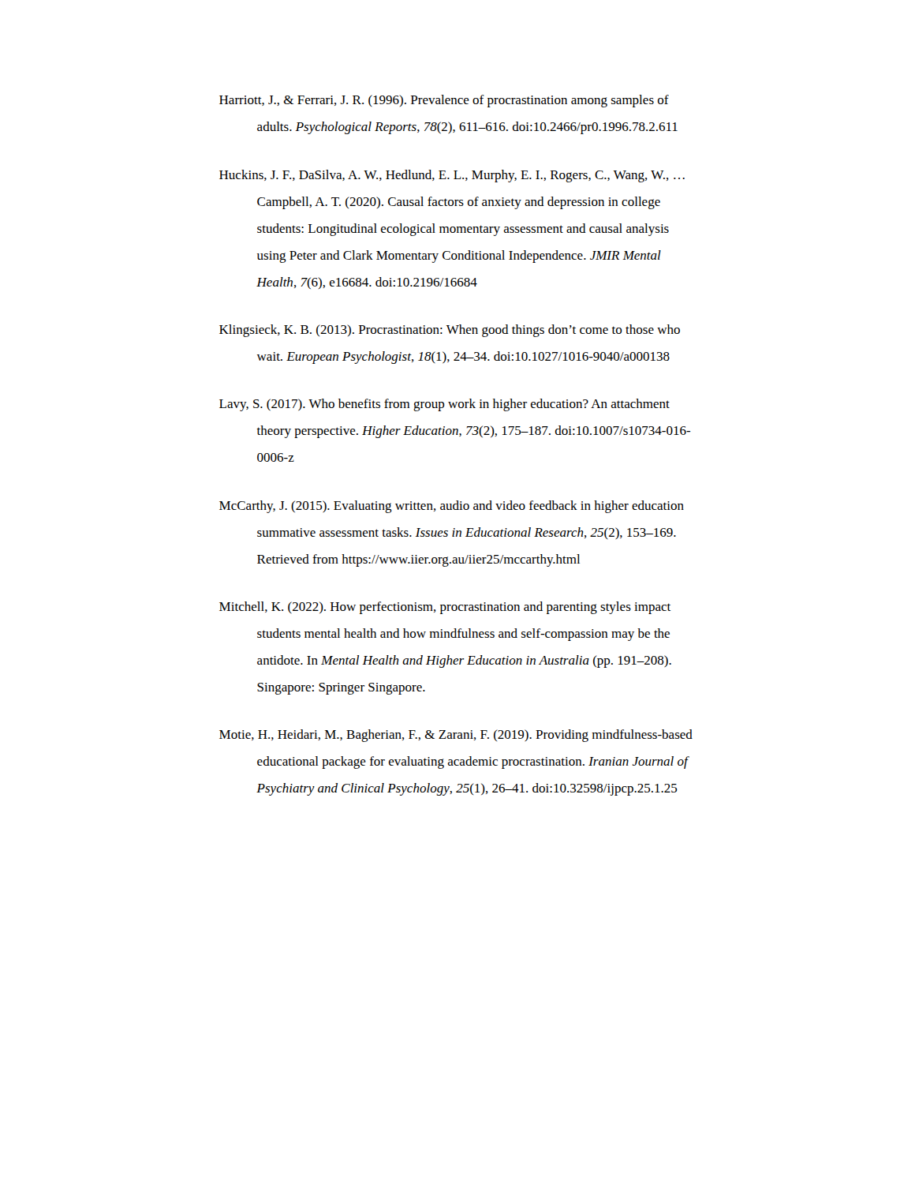Harriott, J., & Ferrari, J. R. (1996). Prevalence of procrastination among samples of adults. Psychological Reports, 78(2), 611–616. doi:10.2466/pr0.1996.78.2.611
Huckins, J. F., DaSilva, A. W., Hedlund, E. L., Murphy, E. I., Rogers, C., Wang, W., … Campbell, A. T. (2020). Causal factors of anxiety and depression in college students: Longitudinal ecological momentary assessment and causal analysis using Peter and Clark Momentary Conditional Independence. JMIR Mental Health, 7(6), e16684. doi:10.2196/16684
Klingsieck, K. B. (2013). Procrastination: When good things don’t come to those who wait. European Psychologist, 18(1), 24–34. doi:10.1027/1016-9040/a000138
Lavy, S. (2017). Who benefits from group work in higher education? An attachment theory perspective. Higher Education, 73(2), 175–187. doi:10.1007/s10734-016-0006-z
McCarthy, J. (2015). Evaluating written, audio and video feedback in higher education summative assessment tasks. Issues in Educational Research, 25(2), 153–169. Retrieved from https://www.iier.org.au/iier25/mccarthy.html
Mitchell, K. (2022). How perfectionism, procrastination and parenting styles impact students mental health and how mindfulness and self-compassion may be the antidote. In Mental Health and Higher Education in Australia (pp. 191–208). Singapore: Springer Singapore.
Motie, H., Heidari, M., Bagherian, F., & Zarani, F. (2019). Providing mindfulness-based educational package for evaluating academic procrastination. Iranian Journal of Psychiatry and Clinical Psychology, 25(1), 26–41. doi:10.32598/ijpcp.25.1.25